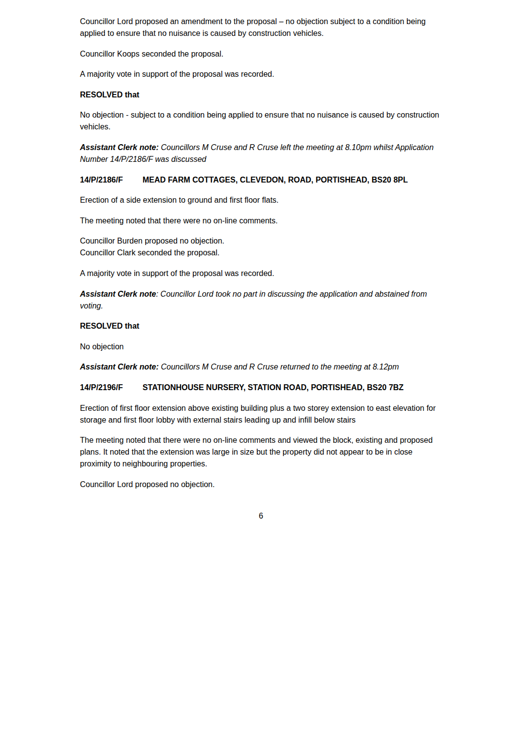Councillor Lord proposed an amendment to the proposal – no objection subject to a condition being applied to ensure that no nuisance is caused by construction vehicles.
Councillor Koops seconded the proposal.
A majority vote in support of the proposal was recorded.
RESOLVED that
No objection - subject to a condition being applied to ensure that no nuisance is caused by construction vehicles.
Assistant Clerk note: Councillors M Cruse and R Cruse left the meeting at 8.10pm whilst Application Number 14/P/2186/F was discussed
14/P/2186/F MEAD FARM COTTAGES, CLEVEDON, ROAD, PORTISHEAD, BS20 8PL
Erection of a side extension to ground and first floor flats.
The meeting noted that there were no on-line comments.
Councillor Burden proposed no objection.
Councillor Clark seconded the proposal.
A majority vote in support of the proposal was recorded.
Assistant Clerk note: Councillor Lord took no part in discussing the application and abstained from voting.
RESOLVED that
No objection
Assistant Clerk note: Councillors M Cruse and R Cruse returned to the meeting at 8.12pm
14/P/2196/F STATIONHOUSE NURSERY, STATION ROAD, PORTISHEAD, BS20 7BZ
Erection of first floor extension above existing building plus a two storey extension to east elevation for storage and first floor lobby with external stairs leading up and infill below stairs
The meeting noted that there were no on-line comments and viewed the block, existing and proposed plans. It noted that the extension was large in size but the property did not appear to be in close proximity to neighbouring properties.
Councillor Lord proposed no objection.
6